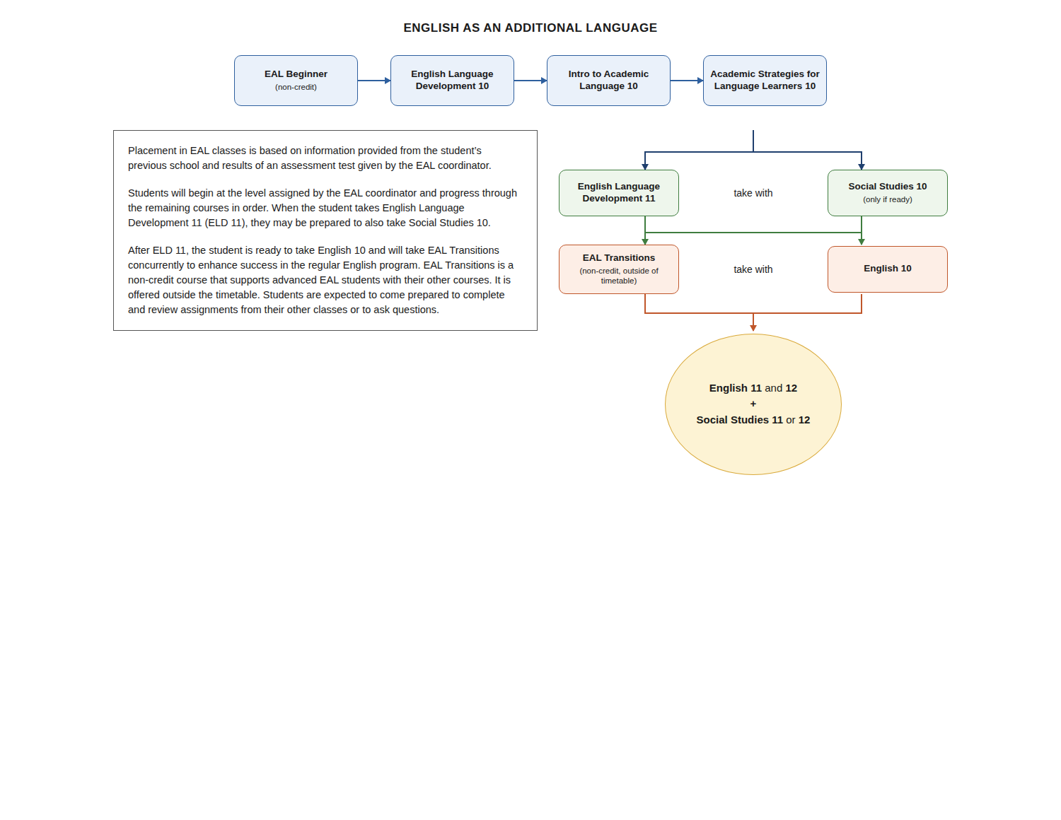ENGLISH AS AN ADDITIONAL LANGUAGE
EAL Beginner (non-credit)
English Language
Development 10
Intro to Academic
Language 10
Academic Strategies for
Language Learners 10
Placement in EAL classes is based on information provided from the student’s previous school and results of an assessment test given by the EAL coordinator.
Students will begin at the level assigned by the EAL coordinator and progress through the remaining courses in order. When the student takes English Language Development 11 (ELD 11), they may be prepared to also take Social Studies 10.
After ELD 11, the student is ready to take English 10 and will take EAL Transitions concurrently to enhance success in the regular English program. EAL Transitions is a non-credit course that supports advanced EAL students with their other courses. It is offered outside the timetable. Students are expected to come prepared to complete and review assignments from their other classes or to ask questions.
English Language
Development 11
take with
Social Studies 10 (only if ready)
EAL Transitions (non-credit, outside of timetable)
take with
English 10
English 11 and 12
+
Social Studies 11 or 12